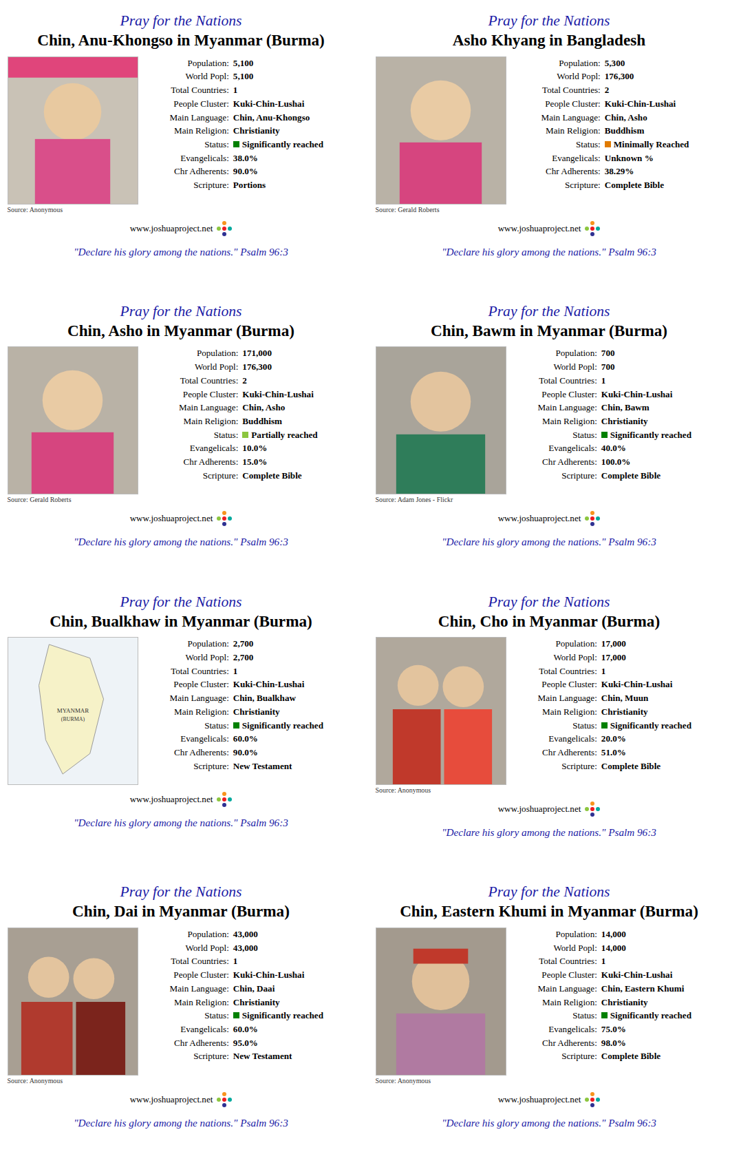Pray for the Nations
Chin, Anu-Khongso in Myanmar (Burma)
Source: Anonymous
| Population: | 5,100 |
| World Popl: | 5,100 |
| Total Countries: | 1 |
| People Cluster: | Kuki-Chin-Lushai |
| Main Language: | Chin, Anu-Khongso |
| Main Religion: | Christianity |
| Status: | Significantly reached |
| Evangelicals: | 38.0% |
| Chr Adherents: | 90.0% |
| Scripture: | Portions |
www.joshuaproject.net
"Declare his glory among the nations." Psalm 96:3
Pray for the Nations
Asho Khyang in Bangladesh
Source: Gerald Roberts
| Population: | 5,300 |
| World Popl: | 176,300 |
| Total Countries: | 2 |
| People Cluster: | Kuki-Chin-Lushai |
| Main Language: | Chin, Asho |
| Main Religion: | Buddhism |
| Status: | Minimally Reached |
| Evangelicals: | Unknown % |
| Chr Adherents: | 38.29% |
| Scripture: | Complete Bible |
www.joshuaproject.net
"Declare his glory among the nations." Psalm 96:3
Pray for the Nations
Chin, Asho in Myanmar (Burma)
Source: Gerald Roberts
| Population: | 171,000 |
| World Popl: | 176,300 |
| Total Countries: | 2 |
| People Cluster: | Kuki-Chin-Lushai |
| Main Language: | Chin, Asho |
| Main Religion: | Buddhism |
| Status: | Partially reached |
| Evangelicals: | 10.0% |
| Chr Adherents: | 15.0% |
| Scripture: | Complete Bible |
www.joshuaproject.net
"Declare his glory among the nations." Psalm 96:3
Pray for the Nations
Chin, Bawm in Myanmar (Burma)
Source: Adam Jones - Flickr
| Population: | 700 |
| World Popl: | 700 |
| Total Countries: | 1 |
| People Cluster: | Kuki-Chin-Lushai |
| Main Language: | Chin, Bawm |
| Main Religion: | Christianity |
| Status: | Significantly reached |
| Evangelicals: | 40.0% |
| Chr Adherents: | 100.0% |
| Scripture: | Complete Bible |
www.joshuaproject.net
"Declare his glory among the nations." Psalm 96:3
Pray for the Nations
Chin, Bualkhaw in Myanmar (Burma)
| Population: | 2,700 |
| World Popl: | 2,700 |
| Total Countries: | 1 |
| People Cluster: | Kuki-Chin-Lushai |
| Main Language: | Chin, Bualkhaw |
| Main Religion: | Christianity |
| Status: | Significantly reached |
| Evangelicals: | 60.0% |
| Chr Adherents: | 90.0% |
| Scripture: | New Testament |
www.joshuaproject.net
"Declare his glory among the nations." Psalm 96:3
Pray for the Nations
Chin, Cho in Myanmar (Burma)
Source: Anonymous
| Population: | 17,000 |
| World Popl: | 17,000 |
| Total Countries: | 1 |
| People Cluster: | Kuki-Chin-Lushai |
| Main Language: | Chin, Muun |
| Main Religion: | Christianity |
| Status: | Significantly reached |
| Evangelicals: | 20.0% |
| Chr Adherents: | 51.0% |
| Scripture: | Complete Bible |
www.joshuaproject.net
"Declare his glory among the nations." Psalm 96:3
Pray for the Nations
Chin, Dai in Myanmar (Burma)
Source: Anonymous
| Population: | 43,000 |
| World Popl: | 43,000 |
| Total Countries: | 1 |
| People Cluster: | Kuki-Chin-Lushai |
| Main Language: | Chin, Daai |
| Main Religion: | Christianity |
| Status: | Significantly reached |
| Evangelicals: | 60.0% |
| Chr Adherents: | 95.0% |
| Scripture: | New Testament |
www.joshuaproject.net
"Declare his glory among the nations." Psalm 96:3
Pray for the Nations
Chin, Eastern Khumi in Myanmar (Burma)
Source: Anonymous
| Population: | 14,000 |
| World Popl: | 14,000 |
| Total Countries: | 1 |
| People Cluster: | Kuki-Chin-Lushai |
| Main Language: | Chin, Eastern Khumi |
| Main Religion: | Christianity |
| Status: | Significantly reached |
| Evangelicals: | 75.0% |
| Chr Adherents: | 98.0% |
| Scripture: | Complete Bible |
www.joshuaproject.net
"Declare his glory among the nations." Psalm 96:3